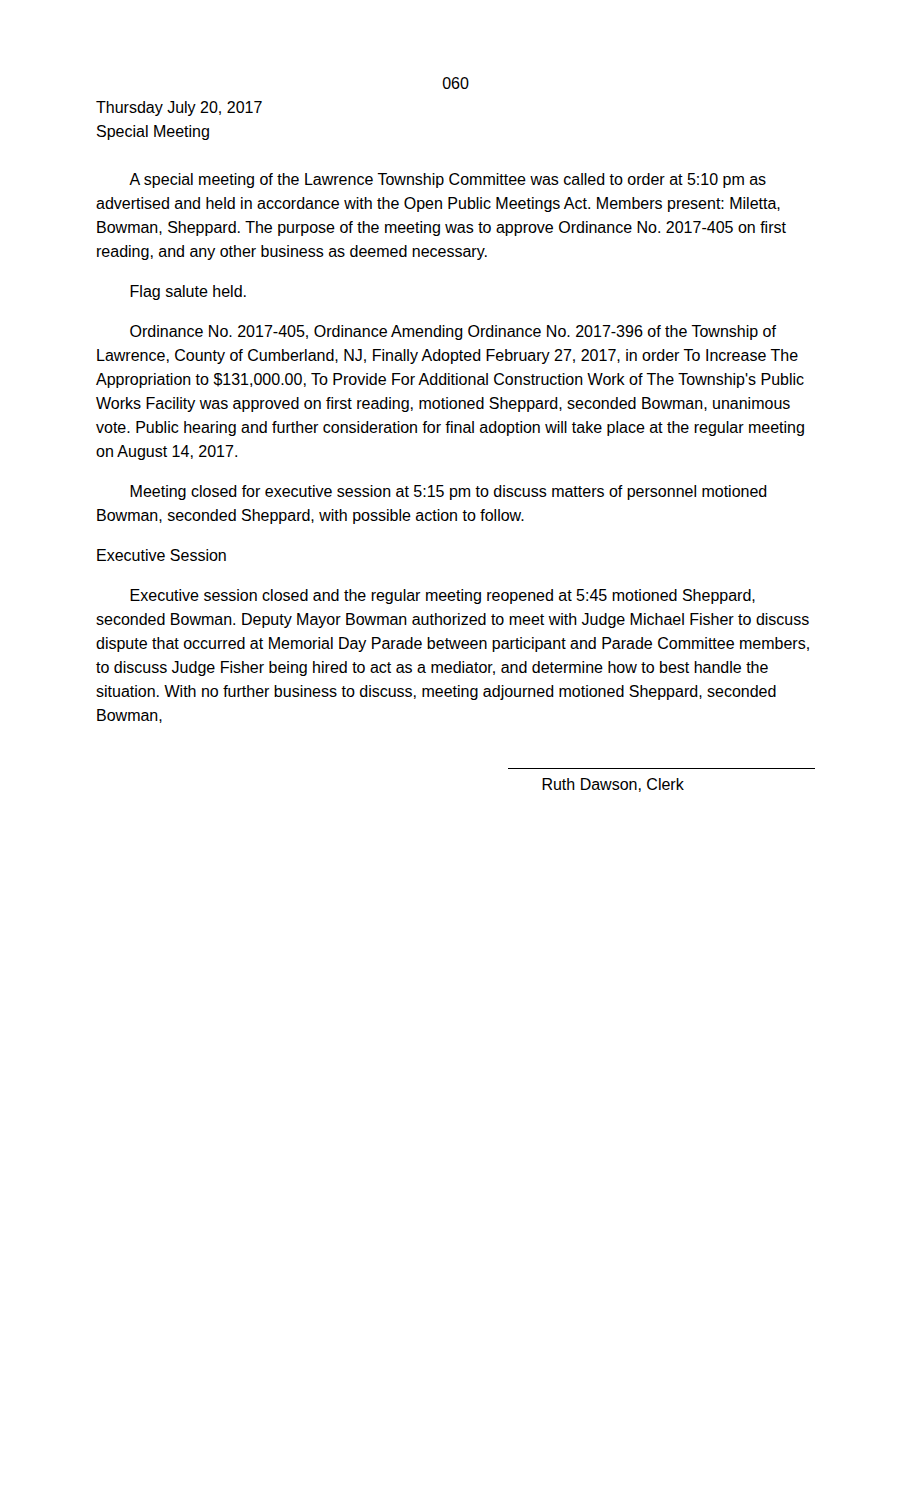060
Thursday July 20, 2017
Special Meeting
A special meeting of the Lawrence Township Committee was called to order at 5:10 pm as advertised and held in accordance with the Open Public Meetings Act. Members present: Miletta, Bowman, Sheppard. The purpose of the meeting was to approve Ordinance No. 2017-405 on first reading, and any other business as deemed necessary.
Flag salute held.
Ordinance No. 2017-405, Ordinance Amending Ordinance No. 2017-396 of the Township of Lawrence, County of Cumberland, NJ, Finally Adopted February 27, 2017, in order To Increase The Appropriation to $131,000.00, To Provide For Additional Construction Work of The Township's Public Works Facility was approved on first reading, motioned Sheppard, seconded Bowman, unanimous vote. Public hearing and further consideration for final adoption will take place at the regular meeting on August 14, 2017.
Meeting closed for executive session at 5:15 pm to discuss matters of personnel motioned Bowman, seconded Sheppard, with possible action to follow.
Executive Session
Executive session closed and the regular meeting reopened at 5:45 motioned Sheppard, seconded Bowman. Deputy Mayor Bowman authorized to meet with Judge Michael Fisher to discuss dispute that occurred at Memorial Day Parade between participant and Parade Committee members, to discuss Judge Fisher being hired to act as a mediator, and determine how to best handle the situation. With no further business to discuss, meeting adjourned motioned Sheppard, seconded Bowman,
Ruth Dawson, Clerk